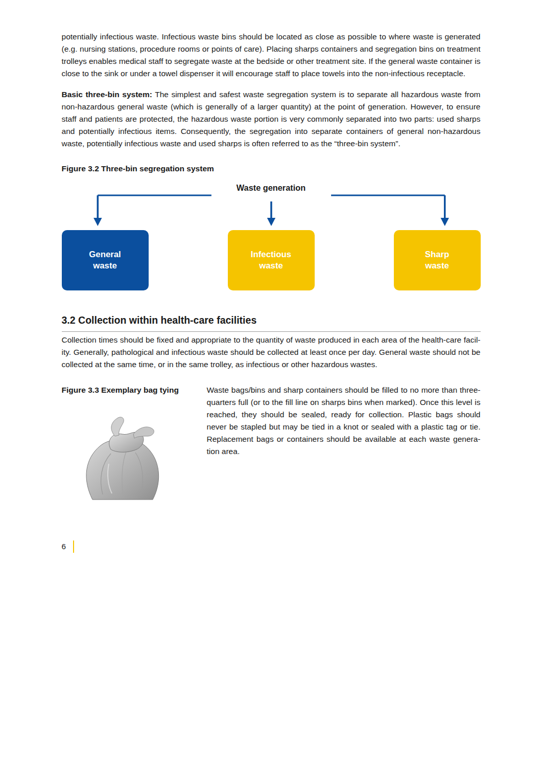potentially infectious waste. Infectious waste bins should be located as close as possible to where waste is generated (e.g. nursing stations, procedure rooms or points of care). Placing sharps containers and segregation bins on treatment trolleys enables medical staff to segregate waste at the bedside or other treatment site. If the general waste container is close to the sink or under a towel dispenser it will encourage staff to place towels into the non-infectious receptacle.
Basic three-bin system: The simplest and safest waste segregation system is to separate all hazardous waste from non-hazardous general waste (which is generally of a larger quantity) at the point of generation. However, to ensure staff and patients are protected, the hazardous waste portion is very commonly separated into two parts: used sharps and potentially infectious items. Consequently, the segregation into separate containers of general non-hazardous waste, potentially infectious waste and used sharps is often referred to as the “three-bin system”.
Figure 3.2 Three-bin segregation system
Waste generation
General
waste
Infectious
waste
Sharp
waste
3.2 Collection within health-care facilities
Collection times should be fixed and appropriate to the quantity of waste produced in each area of the health-care facility. Generally, pathological and infectious waste should be collected at least once per day. General waste should not be collected at the same time, or in the same trolley, as infectious or other hazardous wastes.
Figure 3.3 Exemplary bag tying
Waste bags/bins and sharp containers should be filled to no more than three-quarters full (or to the fill line on sharps bins when marked). Once this level is reached, they should be sealed, ready for collection. Plastic bags should never be stapled but may be tied in a knot or sealed with a plastic tag or tie. Replacement bags or containers should be available at each waste generation area.
6